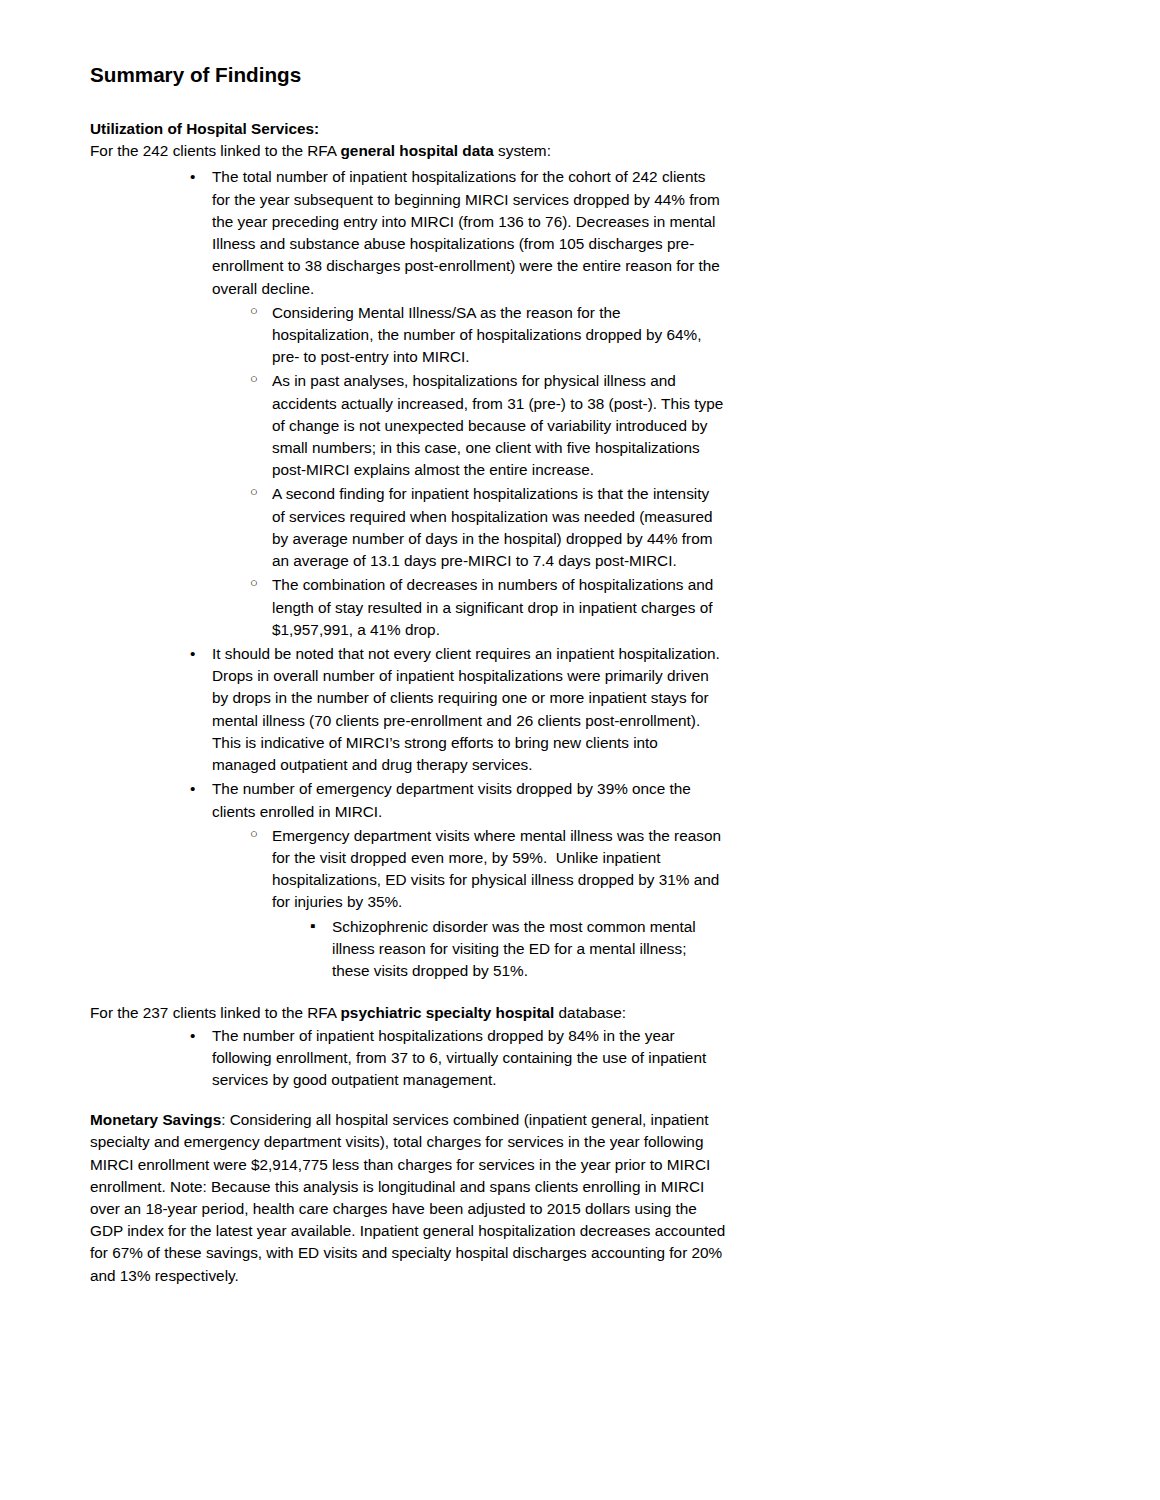Summary of Findings
Utilization of Hospital Services:
For the 242 clients linked to the RFA general hospital data system:
The total number of inpatient hospitalizations for the cohort of 242 clients for the year subsequent to beginning MIRCI services dropped by 44% from the year preceding entry into MIRCI (from 136 to 76). Decreases in mental Illness and substance abuse hospitalizations (from 105 discharges pre-enrollment to 38 discharges post-enrollment) were the entire reason for the overall decline.
Considering Mental Illness/SA as the reason for the hospitalization, the number of hospitalizations dropped by 64%, pre- to post-entry into MIRCI.
As in past analyses, hospitalizations for physical illness and accidents actually increased, from 31 (pre-) to 38 (post-). This type of change is not unexpected because of variability introduced by small numbers; in this case, one client with five hospitalizations post-MIRCI explains almost the entire increase.
A second finding for inpatient hospitalizations is that the intensity of services required when hospitalization was needed (measured by average number of days in the hospital) dropped by 44% from an average of 13.1 days pre-MIRCI to 7.4 days post-MIRCI.
The combination of decreases in numbers of hospitalizations and length of stay resulted in a significant drop in inpatient charges of $1,957,991, a 41% drop.
It should be noted that not every client requires an inpatient hospitalization. Drops in overall number of inpatient hospitalizations were primarily driven by drops in the number of clients requiring one or more inpatient stays for mental illness (70 clients pre-enrollment and 26 clients post-enrollment). This is indicative of MIRCI’s strong efforts to bring new clients into managed outpatient and drug therapy services.
The number of emergency department visits dropped by 39% once the clients enrolled in MIRCI.
Emergency department visits where mental illness was the reason for the visit dropped even more, by 59%. Unlike inpatient hospitalizations, ED visits for physical illness dropped by 31% and for injuries by 35%.
Schizophrenic disorder was the most common mental illness reason for visiting the ED for a mental illness; these visits dropped by 51%.
For the 237 clients linked to the RFA psychiatric specialty hospital database:
The number of inpatient hospitalizations dropped by 84% in the year following enrollment, from 37 to 6, virtually containing the use of inpatient services by good outpatient management.
Monetary Savings: Considering all hospital services combined (inpatient general, inpatient specialty and emergency department visits), total charges for services in the year following MIRCI enrollment were $2,914,775 less than charges for services in the year prior to MIRCI enrollment. Note: Because this analysis is longitudinal and spans clients enrolling in MIRCI over an 18-year period, health care charges have been adjusted to 2015 dollars using the GDP index for the latest year available. Inpatient general hospitalization decreases accounted for 67% of these savings, with ED visits and specialty hospital discharges accounting for 20% and 13% respectively.